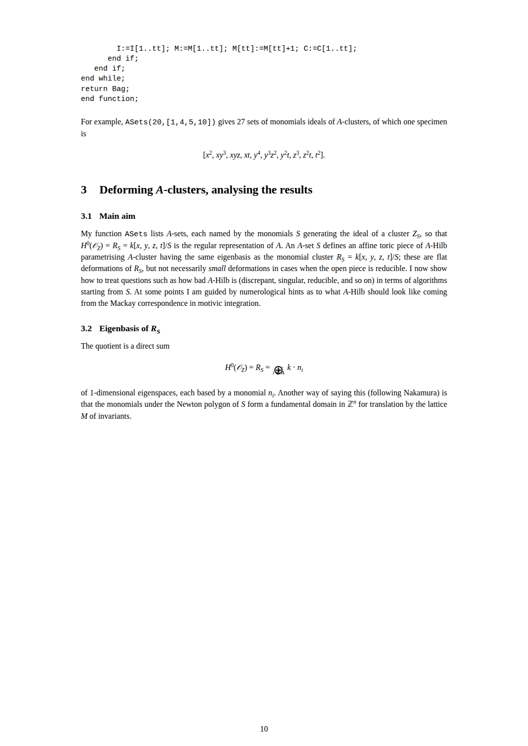I:=I[1..tt]; M:=M[1..tt]; M[tt]:=M[tt]+1; C:=C[1..tt];
      end if;
   end if;
end while;
return Bag;
end function;
For example, ASets(20,[1,4,5,10]) gives 27 sets of monomials ideals of A-clusters, of which one specimen is
[x2, xy3, xyz, xt, y4, y3z2, y2t, z3, z2t, t2].
3 Deforming A-clusters, analysing the results
3.1 Main aim
My function ASets lists A-sets, each named by the monomials S generating the ideal of a cluster ZS, so that H0(𝒪Z) = RS = k[x, y, z, t]/S is the regular representation of A. An A-set S defines an affine toric piece of A-Hilb parametrising A-cluster having the same eigenbasis as the monomial cluster RS = k[x, y, z, t]/S; these are flat deformations of RS, but not necessarily small deformations in cases when the open piece is reducible. I now show how to treat questions such as how bad A-Hilb is (discrepant, singular, reducible, and so on) in terms of algorithms starting from S. At some points I am guided by numerological hints as to what A-Hilb should look like coming from the Mackay correspondence in motivic integration.
3.2 Eigenbasis of RS
The quotient is a direct sum
H0(𝒪Z) = RS = ⊕i ∈ A k · ni
of 1-dimensional eigenspaces, each based by a monomial ni. Another way of saying this (following Nakamura) is that the monomials under the Newton polygon of S form a fundamental domain in ℤn for translation by the lattice M of invariants.
10